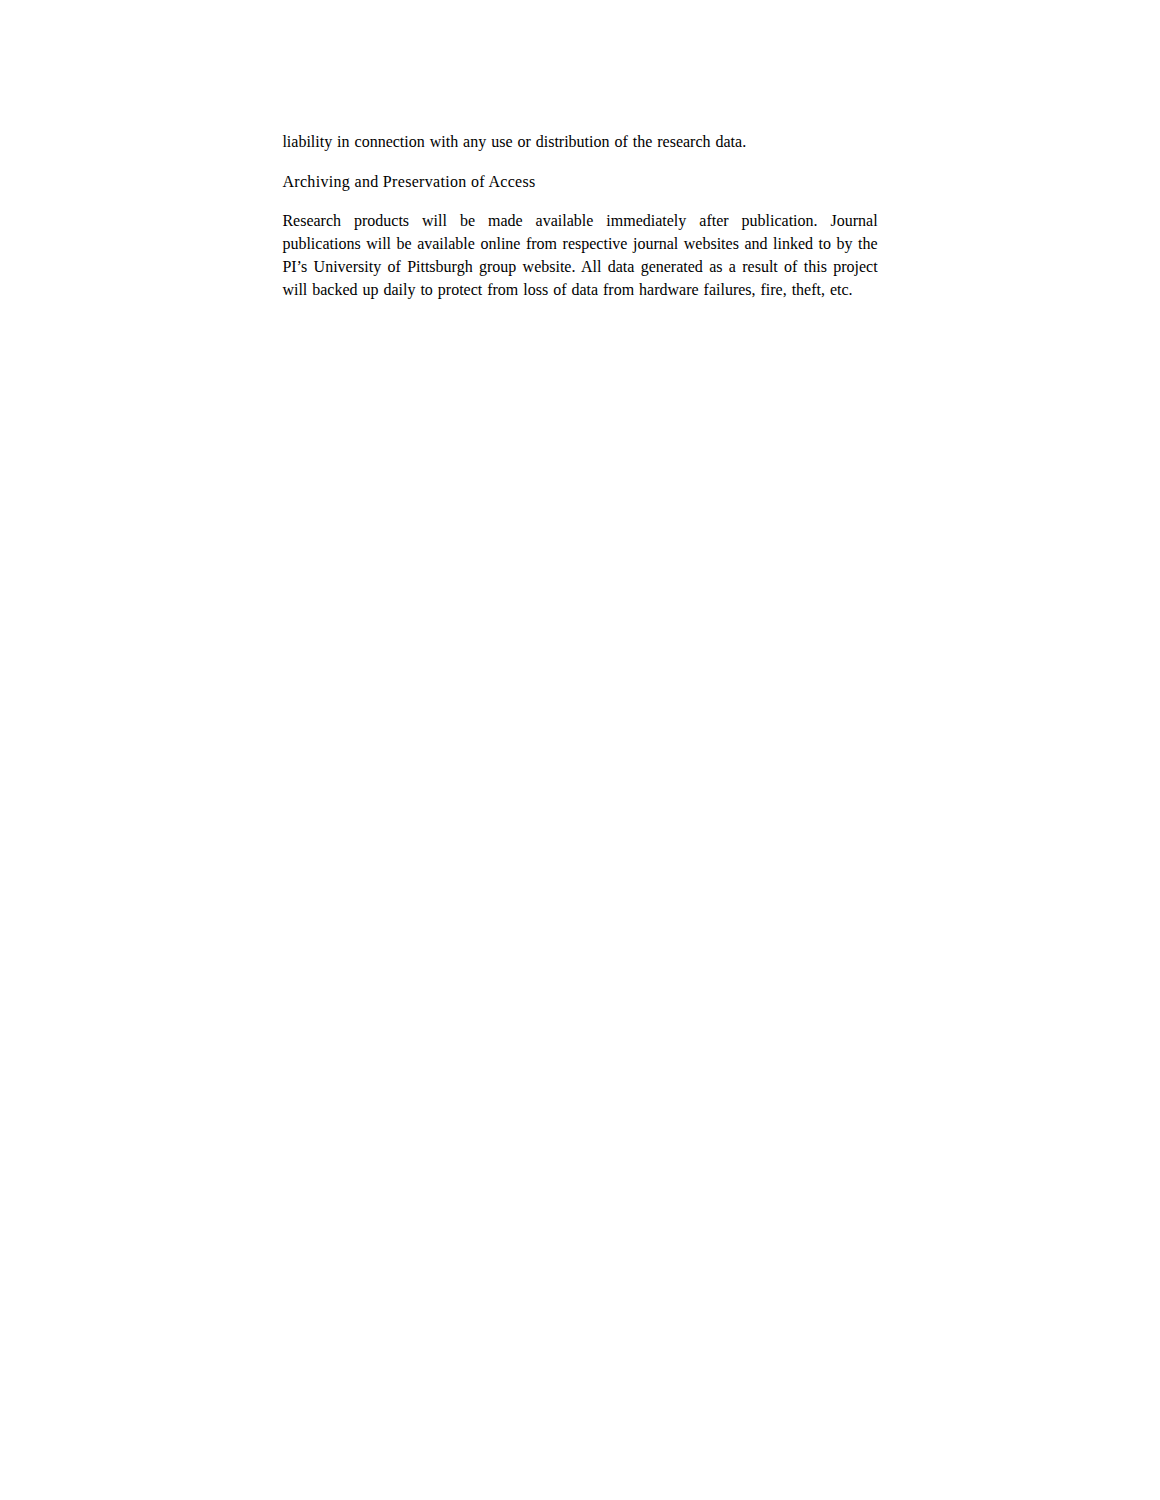liability in connection with any use or distribution of the research data.
Archiving and Preservation of Access
Research products will be made available immediately after publication. Journal publications will be available online from respective journal websites and linked to by the PI’s University of Pittsburgh group website. All data generated as a result of this project will backed up daily to protect from loss of data from hardware failures, fire, theft, etc.